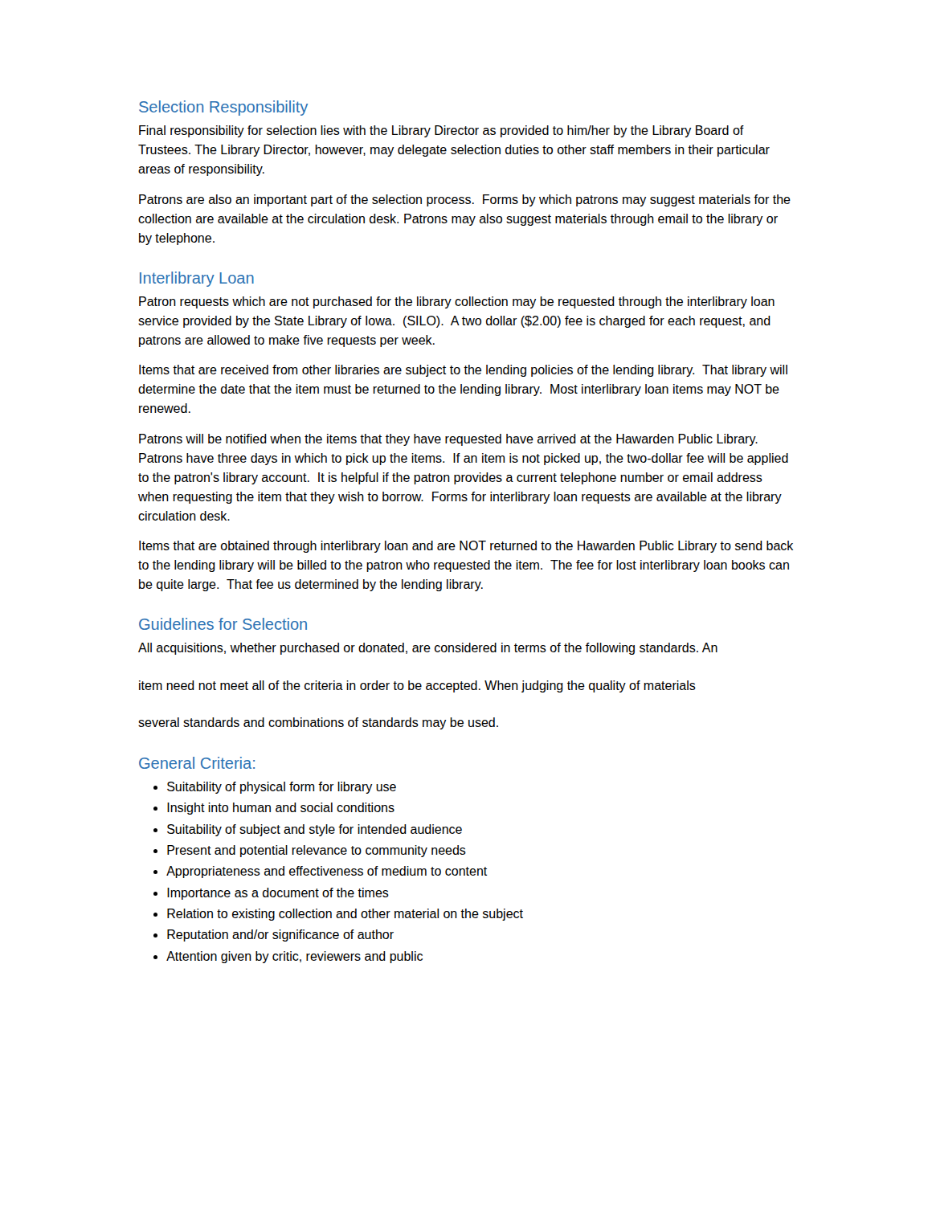Selection Responsibility
Final responsibility for selection lies with the Library Director as provided to him/her by the Library Board of Trustees. The Library Director, however, may delegate selection duties to other staff members in their particular areas of responsibility.
Patrons are also an important part of the selection process. Forms by which patrons may suggest materials for the collection are available at the circulation desk. Patrons may also suggest materials through email to the library or by telephone.
Interlibrary Loan
Patron requests which are not purchased for the library collection may be requested through the interlibrary loan service provided by the State Library of Iowa. (SILO). A two dollar ($2.00) fee is charged for each request, and patrons are allowed to make five requests per week.
Items that are received from other libraries are subject to the lending policies of the lending library. That library will determine the date that the item must be returned to the lending library. Most interlibrary loan items may NOT be renewed.
Patrons will be notified when the items that they have requested have arrived at the Hawarden Public Library. Patrons have three days in which to pick up the items. If an item is not picked up, the two-dollar fee will be applied to the patron's library account. It is helpful if the patron provides a current telephone number or email address when requesting the item that they wish to borrow. Forms for interlibrary loan requests are available at the library circulation desk.
Items that are obtained through interlibrary loan and are NOT returned to the Hawarden Public Library to send back to the lending library will be billed to the patron who requested the item. The fee for lost interlibrary loan books can be quite large. That fee us determined by the lending library.
Guidelines for Selection
All acquisitions, whether purchased or donated, are considered in terms of the following standards. An
item need not meet all of the criteria in order to be accepted. When judging the quality of materials
several standards and combinations of standards may be used.
General Criteria:
Suitability of physical form for library use
Insight into human and social conditions
Suitability of subject and style for intended audience
Present and potential relevance to community needs
Appropriateness and effectiveness of medium to content
Importance as a document of the times
Relation to existing collection and other material on the subject
Reputation and/or significance of author
Attention given by critic, reviewers and public